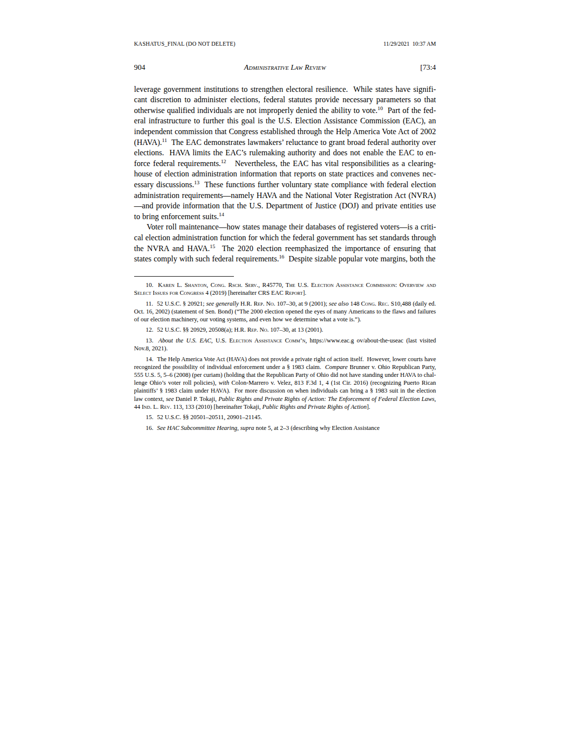Kashatus_final (Do Not Delete) 11/29/2021 10:37 AM
904 Administrative Law Review [73:4
leverage government institutions to strengthen electoral resilience. While states have significant discretion to administer elections, federal statutes provide necessary parameters so that otherwise qualified individuals are not improperly denied the ability to vote.10 Part of the federal infrastructure to further this goal is the U.S. Election Assistance Commission (EAC), an independent commission that Congress established through the Help America Vote Act of 2002 (HAVA).11 The EAC demonstrates lawmakers’ reluctance to grant broad federal authority over elections. HAVA limits the EAC’s rulemaking authority and does not enable the EAC to enforce federal requirements.12 Nevertheless, the EAC has vital responsibilities as a clearinghouse of election administration information that reports on state practices and convenes necessary discussions.13 These functions further voluntary state compliance with federal election administration requirements—namely HAVA and the National Voter Registration Act (NVRA)—and provide information that the U.S. Department of Justice (DOJ) and private entities use to bring enforcement suits.14
Voter roll maintenance—how states manage their databases of registered voters—is a critical election administration function for which the federal government has set standards through the NVRA and HAVA.15 The 2020 election reemphasized the importance of ensuring that states comply with such federal requirements.16 Despite sizable popular vote margins, both the
10. Karen L. Shanton, Cong. Rsch. Serv., R45770, The U.S. Election Assistance Commission: Overview and Select Issues for Congress 4 (2019) [hereinafter CRS EAC Report].
11. 52 U.S.C. § 20921; see generally H.R. Rep. No. 107–30, at 9 (2001); see also 148 Cong. Rec. S10,488 (daily ed. Oct. 16, 2002) (statement of Sen. Bond) (“The 2000 election opened the eyes of many Americans to the flaws and failures of our election machinery, our voting systems, and even how we determine what a vote is.”).
12. 52 U.S.C. §§ 20929, 20508(a); H.R. Rep. No. 107–30, at 13 (2001).
13. About the U.S. EAC, U.S. Election Assistance Comm’n, https://www.eac.g ov/about-the-useac (last visited Nov.8, 2021).
14. The Help America Vote Act (HAVA) does not provide a private right of action itself. However, lower courts have recognized the possibility of individual enforcement under a § 1983 claim. Compare Brunner v. Ohio Republican Party, 555 U.S. 5, 5–6 (2008) (per curiam) (holding that the Republican Party of Ohio did not have standing under HAVA to challenge Ohio’s voter roll policies), with Colon-Marrero v. Velez, 813 F.3d 1, 4 (1st Cir. 2016) (recognizing Puerto Rican plaintiffs’ § 1983 claim under HAVA). For more discussion on when individuals can bring a § 1983 suit in the election law context, see Daniel P. Tokaji, Public Rights and Private Rights of Action: The Enforcement of Federal Election Laws, 44 Ind. L. Rev. 113, 133 (2010) [hereinafter Tokaji, Public Rights and Private Rights of Action].
15. 52 U.S.C. §§ 20501–20511, 20901–21145.
16. See HAC Subcommittee Hearing, supra note 5, at 2–3 (describing why Election Assistance